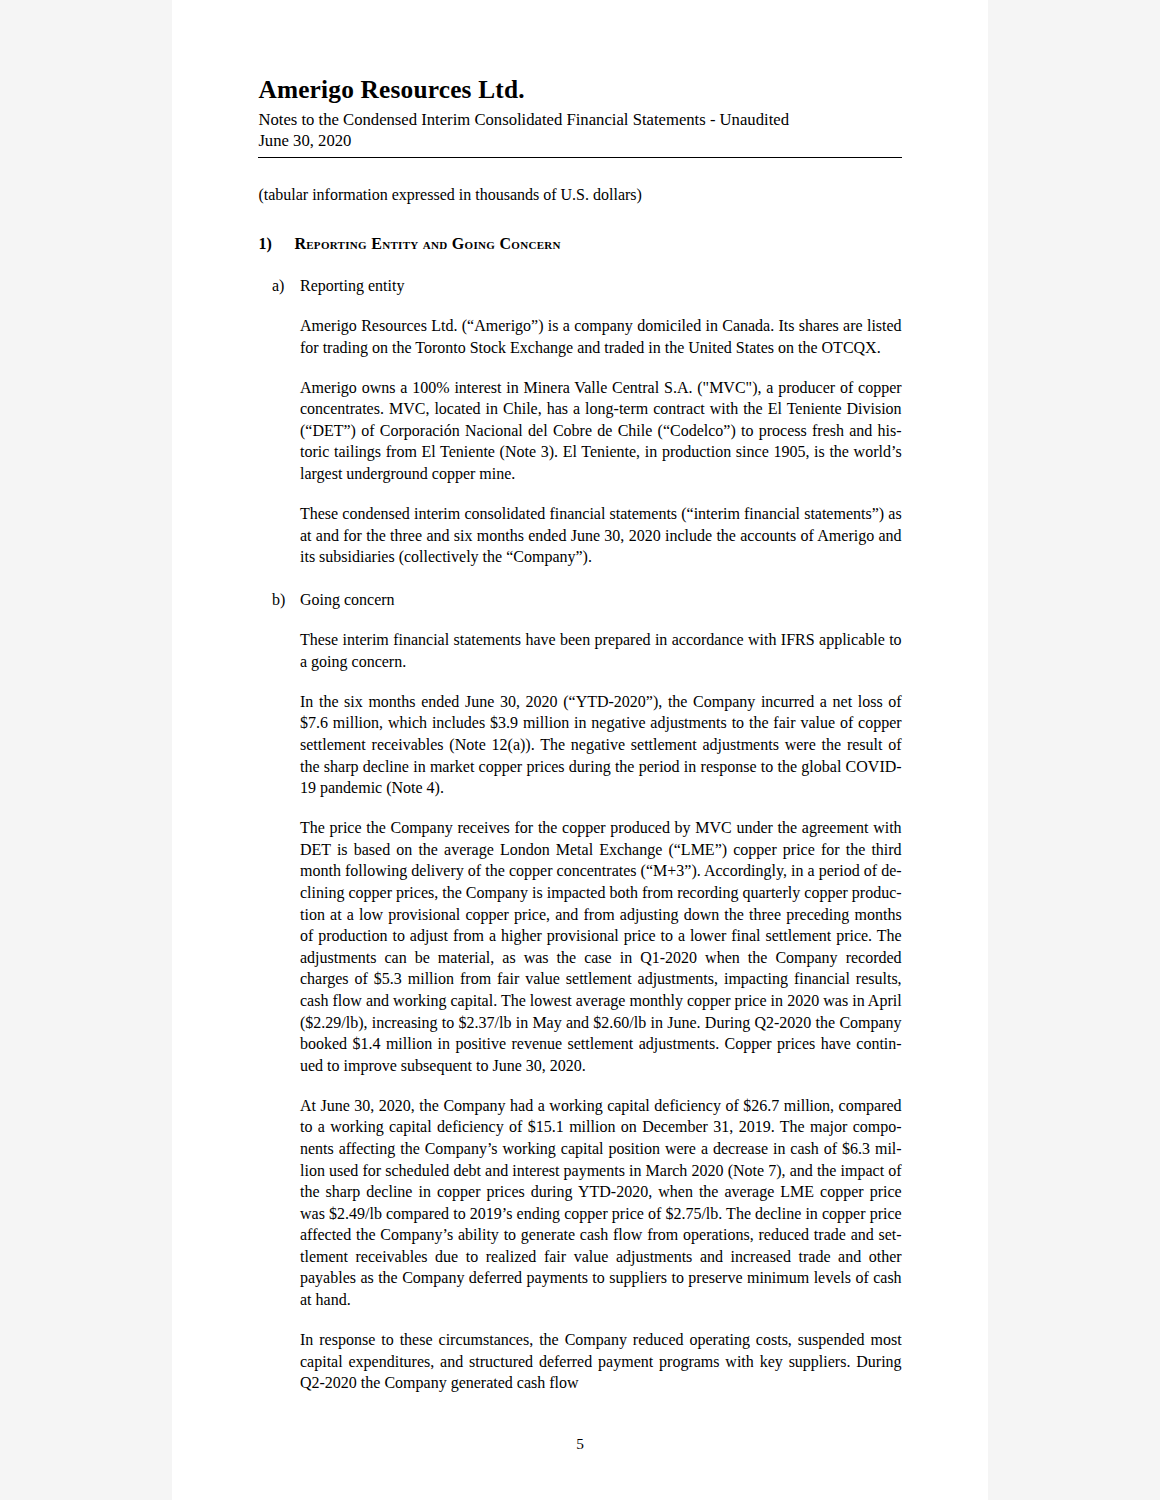Amerigo Resources Ltd.
Notes to the Condensed Interim Consolidated Financial Statements - Unaudited
June 30, 2020
(tabular information expressed in thousands of U.S. dollars)
1) Reporting Entity and Going Concern
a)
Reporting entity
Amerigo Resources Ltd. (“Amerigo”) is a company domiciled in Canada. Its shares are listed for trading on the Toronto Stock Exchange and traded in the United States on the OTCQX.
Amerigo owns a 100% interest in Minera Valle Central S.A. ("MVC"), a producer of copper concentrates. MVC, located in Chile, has a long-term contract with the El Teniente Division (“DET”) of Corporación Nacional del Cobre de Chile (“Codelco”) to process fresh and historic tailings from El Teniente (Note 3). El Teniente, in production since 1905, is the world’s largest underground copper mine.
These condensed interim consolidated financial statements (“interim financial statements”) as at and for the three and six months ended June 30, 2020 include the accounts of Amerigo and its subsidiaries (collectively the “Company”).
b)
Going concern
These interim financial statements have been prepared in accordance with IFRS applicable to a going concern.
In the six months ended June 30, 2020 (“YTD-2020”), the Company incurred a net loss of $7.6 million, which includes $3.9 million in negative adjustments to the fair value of copper settlement receivables (Note 12(a)). The negative settlement adjustments were the result of the sharp decline in market copper prices during the period in response to the global COVID-19 pandemic (Note 4).
The price the Company receives for the copper produced by MVC under the agreement with DET is based on the average London Metal Exchange (“LME”) copper price for the third month following delivery of the copper concentrates (“M+3”). Accordingly, in a period of declining copper prices, the Company is impacted both from recording quarterly copper production at a low provisional copper price, and from adjusting down the three preceding months of production to adjust from a higher provisional price to a lower final settlement price. The adjustments can be material, as was the case in Q1-2020 when the Company recorded charges of $5.3 million from fair value settlement adjustments, impacting financial results, cash flow and working capital. The lowest average monthly copper price in 2020 was in April ($2.29/lb), increasing to $2.37/lb in May and $2.60/lb in June. During Q2-2020 the Company booked $1.4 million in positive revenue settlement adjustments. Copper prices have continued to improve subsequent to June 30, 2020.
At June 30, 2020, the Company had a working capital deficiency of $26.7 million, compared to a working capital deficiency of $15.1 million on December 31, 2019. The major components affecting the Company’s working capital position were a decrease in cash of $6.3 million used for scheduled debt and interest payments in March 2020 (Note 7), and the impact of the sharp decline in copper prices during YTD-2020, when the average LME copper price was $2.49/lb compared to 2019’s ending copper price of $2.75/lb. The decline in copper price affected the Company’s ability to generate cash flow from operations, reduced trade and settlement receivables due to realized fair value adjustments and increased trade and other payables as the Company deferred payments to suppliers to preserve minimum levels of cash at hand.
In response to these circumstances, the Company reduced operating costs, suspended most capital expenditures, and structured deferred payment programs with key suppliers. During Q2-2020 the Company generated cash flow
5